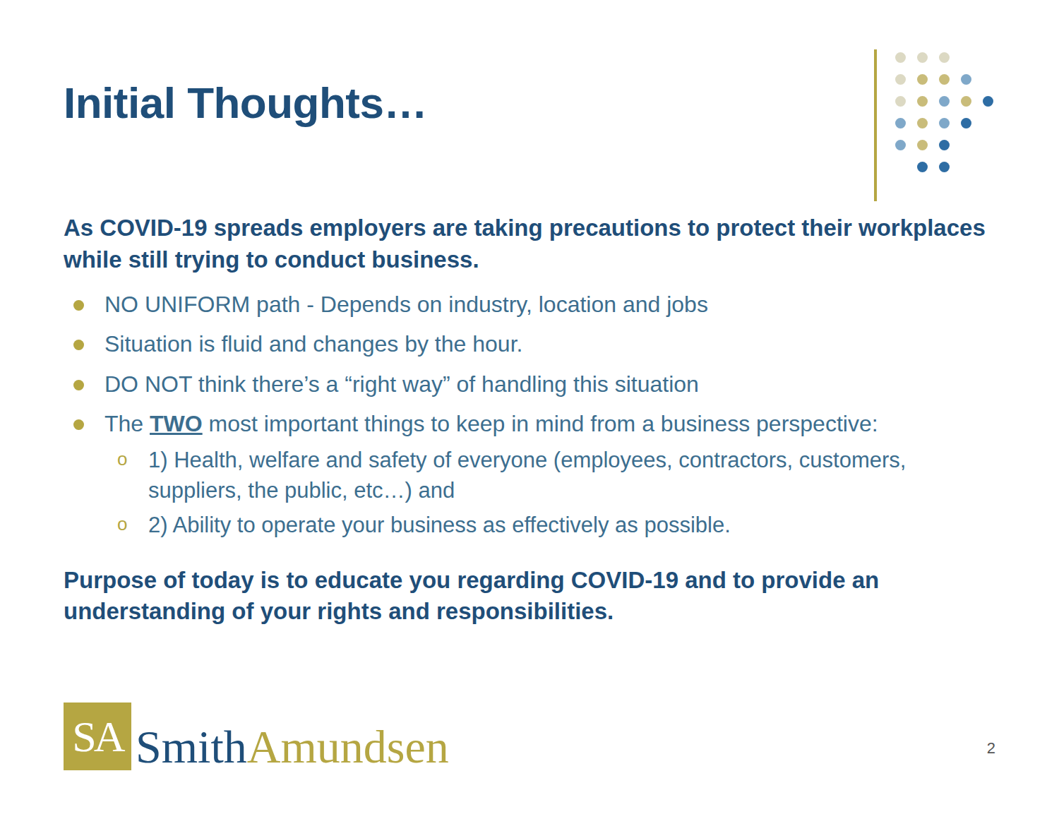Initial Thoughts…
As COVID-19 spreads employers are taking precautions to protect their workplaces while still trying to conduct business.
NO UNIFORM path - Depends on industry, location and jobs
Situation is fluid and changes by the hour.
DO NOT think there’s a “right way” of handling this situation
The TWO most important things to keep in mind from a business perspective:
1) Health, welfare and safety of everyone (employees, contractors, customers, suppliers, the public, etc…) and
2) Ability to operate your business as effectively as possible.
Purpose of today is to educate you regarding COVID-19 and to provide an understanding of your rights and responsibilities.
SA
Smith Amundsen
2